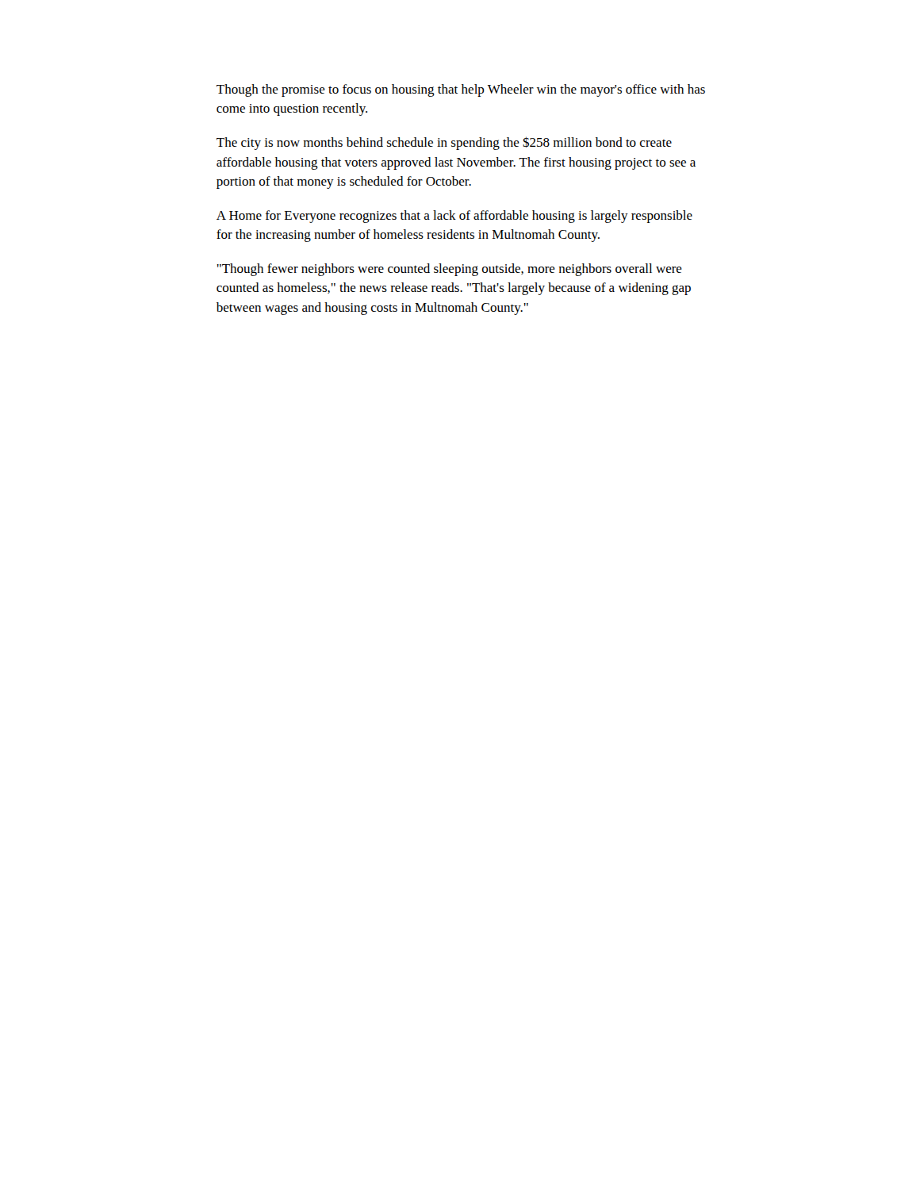Though the promise to focus on housing that help Wheeler win the mayor's office with has come into question recently.
The city is now months behind schedule in spending the $258 million bond to create affordable housing that voters approved last November. The first housing project to see a portion of that money is scheduled for October.
A Home for Everyone recognizes that a lack of affordable housing is largely responsible for the increasing number of homeless residents in Multnomah County.
"Though fewer neighbors were counted sleeping outside, more neighbors overall were counted as homeless," the news release reads. "That's largely because of a widening gap between wages and housing costs in Multnomah County."